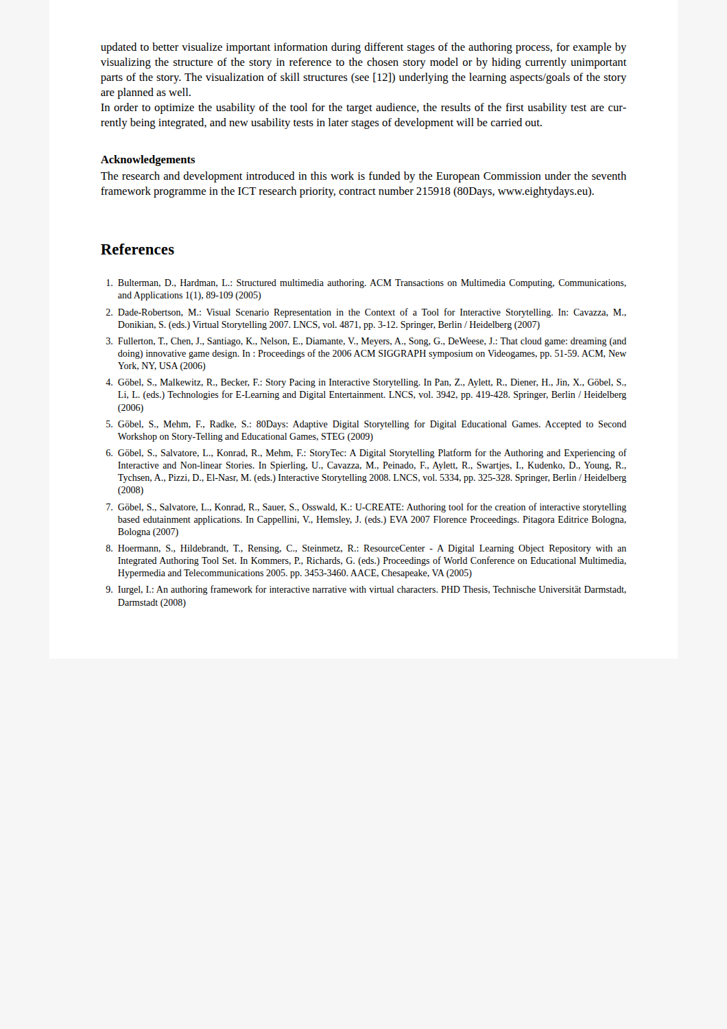updated to better visualize important information during different stages of the authoring process, for example by visualizing the structure of the story in reference to the chosen story model or by hiding currently unimportant parts of the story. The visualization of skill structures (see [12]) underlying the learning aspects/goals of the story are planned as well.
In order to optimize the usability of the tool for the target audience, the results of the first usability test are currently being integrated, and new usability tests in later stages of development will be carried out.
Acknowledgements
The research and development introduced in this work is funded by the European Commission under the seventh framework programme in the ICT research priority, contract number 215918 (80Days, www.eightydays.eu).
References
Bulterman, D., Hardman, L.: Structured multimedia authoring. ACM Transactions on Multimedia Computing, Communications, and Applications 1(1), 89-109 (2005)
Dade-Robertson, M.: Visual Scenario Representation in the Context of a Tool for Interactive Storytelling. In: Cavazza, M., Donikian, S. (eds.) Virtual Storytelling 2007. LNCS, vol. 4871, pp. 3-12. Springer, Berlin / Heidelberg (2007)
Fullerton, T., Chen, J., Santiago, K., Nelson, E., Diamante, V., Meyers, A., Song, G., DeWeese, J.: That cloud game: dreaming (and doing) innovative game design. In : Proceedings of the 2006 ACM SIGGRAPH symposium on Videogames, pp. 51-59. ACM, New York, NY, USA (2006)
Göbel, S., Malkewitz, R., Becker, F.: Story Pacing in Interactive Storytelling. In Pan, Z., Aylett, R., Diener, H., Jin, X., Göbel, S., Li, L. (eds.) Technologies for E-Learning and Digital Entertainment. LNCS, vol. 3942, pp. 419-428. Springer, Berlin / Heidelberg (2006)
Göbel, S., Mehm, F., Radke, S.: 80Days: Adaptive Digital Storytelling for Digital Educational Games. Accepted to Second Workshop on Story-Telling and Educational Games, STEG (2009)
Göbel, S., Salvatore, L., Konrad, R., Mehm, F.: StoryTec: A Digital Storytelling Platform for the Authoring and Experiencing of Interactive and Non-linear Stories. In Spierling, U., Cavazza, M., Peinado, F., Aylett, R., Swartjes, I., Kudenko, D., Young, R., Tychsen, A., Pizzi, D., El-Nasr, M. (eds.) Interactive Storytelling 2008. LNCS, vol. 5334, pp. 325-328. Springer, Berlin / Heidelberg (2008)
Göbel, S., Salvatore, L., Konrad, R., Sauer, S., Osswald, K.: U-CREATE: Authoring tool for the creation of interactive storytelling based edutainment applications. In Cappellini, V., Hemsley, J. (eds.) EVA 2007 Florence Proceedings. Pitagora Editrice Bologna, Bologna (2007)
Hoermann, S., Hildebrandt, T., Rensing, C., Steinmetz, R.: ResourceCenter - A Digital Learning Object Repository with an Integrated Authoring Tool Set. In Kommers, P., Richards, G. (eds.) Proceedings of World Conference on Educational Multimedia, Hypermedia and Telecommunications 2005. pp. 3453-3460. AACE, Chesapeake, VA (2005)
Iurgel, I.: An authoring framework for interactive narrative with virtual characters. PHD Thesis, Technische Universität Darmstadt, Darmstadt (2008)